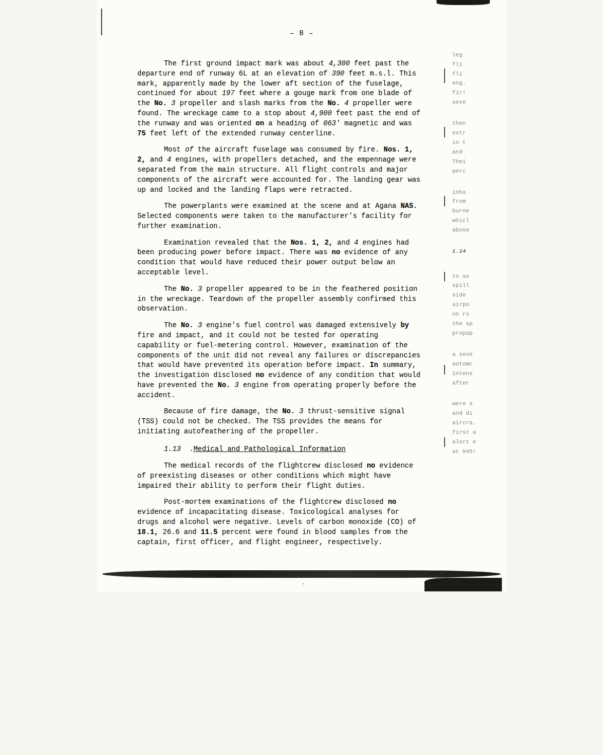– 8 –
The first ground impact mark was about 4,300 feet past the departure end of runway 6L at an elevation of 390 feet m.s.l. This mark, apparently made by the lower aft section of the fuselage, continued for about 197 feet where a gouge mark from one blade of the No. 3 propeller and slash marks from the No. 4 propeller were found. The wreckage came to a stop about 4,900 feet past the end of the runway and was oriented on a heading of 063' magnetic and was 75 feet left of the extended runway centerline.
Most of the aircraft fuselage was consumed by fire. Nos. 1, 2, and 4 engines, with propellers detached, and the empennage were separated from the main structure. All flight controls and major components of the aircraft were accounted for. The landing gear was up and locked and the landing flaps were retracted.
The powerplants were examined at the scene and at Agana NAS. Selected components were taken to the manufacturer's facility for further examination.
Examination revealed that the Nos. 1, 2, and 4 engines had been producing power before impact. There was no evidence of any condition that would have reduced their power output below an acceptable level.
The No. 3 propeller appeared to be in the feathered position in the wreckage. Teardown of the propeller assembly confirmed this observation.
The No. 3 engine's fuel control was damaged extensively by fire and impact, and it could not be tested for operating capability or fuel-metering control. However, examination of the components of the unit did not reveal any failures or discrepancies that would have prevented its operation before impact. In summary, the investigation disclosed no evidence of any condition that would have prevented the No. 3 engine from operating properly before the accident.
Because of fire damage, the No. 3 thrust-sensitive signal (TSS) could not be checked. The TSS provides the means for initiating autofeathering of the propeller.
1.13 .Medical and Pathological Information
The medical records of the flightcrew disclosed no evidence of preexisting diseases or other conditions which might have impaired their ability to perform their flight duties.
Post-mortem examinations of the flightcrew disclosed no evidence of incapacitating disease. Toxicological analyses for drugs and alcohol were negative. Levels of carbon monoxide (CO) of 18.1, 26.6 and 11.5 percent were found in blood samples from the captain, first officer, and flight engineer, respectively.
leg
fli
fli
eng.
fir!
sevе
then
extr
in t
and
Thei
perc
inha
from
burnе
whicl
abovе
1.14
to sо
spill
side
airpo
on ro
the sр
propaр
a seve
automc
intens
after
were s
and di
aircra.
first а
alert е
at 045!
.